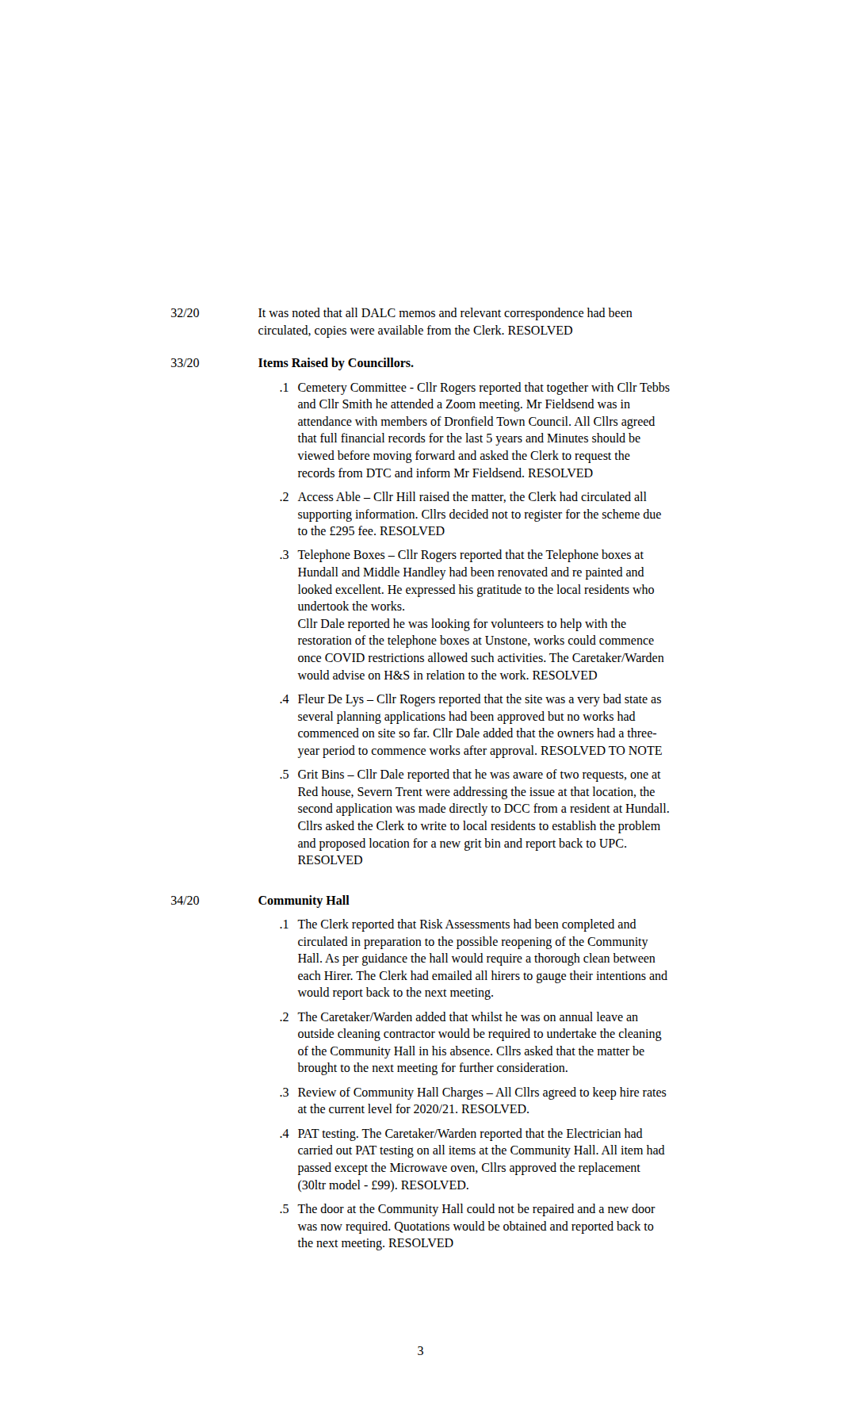32/20
It was noted that all DALC memos and relevant correspondence had been circulated, copies were available from the Clerk. RESOLVED
33/20
Items Raised by Councillors.
.1 Cemetery Committee - Cllr Rogers reported that together with Cllr Tebbs and Cllr Smith he attended a Zoom meeting. Mr Fieldsend was in attendance with members of Dronfield Town Council. All Cllrs agreed that full financial records for the last 5 years and Minutes should be viewed before moving forward and asked the Clerk to request the records from DTC and inform Mr Fieldsend. RESOLVED
.2 Access Able – Cllr Hill raised the matter, the Clerk had circulated all supporting information. Cllrs decided not to register for the scheme due to the £295 fee. RESOLVED
.3 Telephone Boxes – Cllr Rogers reported that the Telephone boxes at Hundall and Middle Handley had been renovated and re painted and looked excellent. He expressed his gratitude to the local residents who undertook the works.
Cllr Dale reported he was looking for volunteers to help with the restoration of the telephone boxes at Unstone, works could commence once COVID restrictions allowed such activities. The Caretaker/Warden would advise on H&S in relation to the work. RESOLVED
.4 Fleur De Lys – Cllr Rogers reported that the site was a very bad state as several planning applications had been approved but no works had commenced on site so far. Cllr Dale added that the owners had a three-year period to commence works after approval. RESOLVED TO NOTE
.5 Grit Bins – Cllr Dale reported that he was aware of two requests, one at Red house, Severn Trent were addressing the issue at that location, the second application was made directly to DCC from a resident at Hundall. Cllrs asked the Clerk to write to local residents to establish the problem and proposed location for a new grit bin and report back to UPC. RESOLVED
34/20
Community Hall
.1 The Clerk reported that Risk Assessments had been completed and circulated in preparation to the possible reopening of the Community Hall. As per guidance the hall would require a thorough clean between each Hirer. The Clerk had emailed all hirers to gauge their intentions and would report back to the next meeting.
.2 The Caretaker/Warden added that whilst he was on annual leave an outside cleaning contractor would be required to undertake the cleaning of the Community Hall in his absence. Cllrs asked that the matter be brought to the next meeting for further consideration.
.3 Review of Community Hall Charges – All Cllrs agreed to keep hire rates at the current level for 2020/21. RESOLVED.
.4 PAT testing. The Caretaker/Warden reported that the Electrician had carried out PAT testing on all items at the Community Hall. All item had passed except the Microwave oven, Cllrs approved the replacement (30ltr model - £99). RESOLVED.
.5 The door at the Community Hall could not be repaired and a new door was now required. Quotations would be obtained and reported back to the next meeting. RESOLVED
3